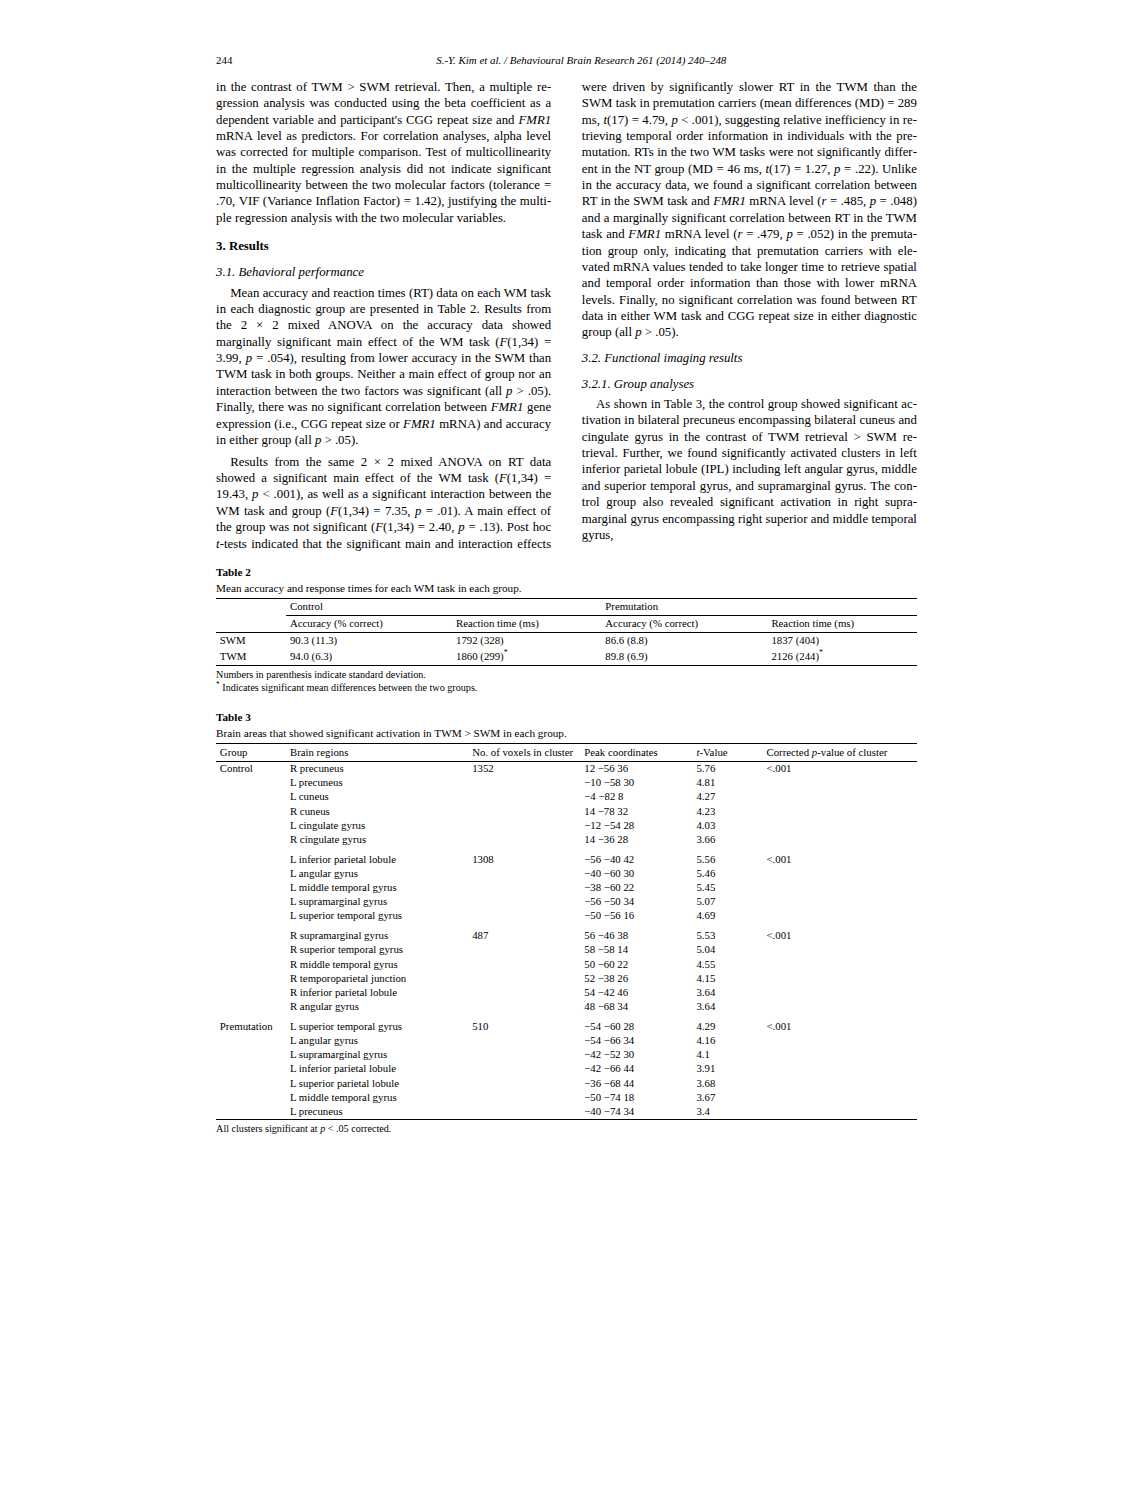244
S.-Y. Kim et al. / Behavioural Brain Research 261 (2014) 240–248
in the contrast of TWM > SWM retrieval. Then, a multiple regression analysis was conducted using the beta coefficient as a dependent variable and participant's CGG repeat size and FMR1 mRNA level as predictors. For correlation analyses, alpha level was corrected for multiple comparison. Test of multicollinearity in the multiple regression analysis did not indicate significant multicollinearity between the two molecular factors (tolerance = .70, VIF (Variance Inflation Factor) = 1.42), justifying the multiple regression analysis with the two molecular variables.
3. Results
3.1. Behavioral performance
Mean accuracy and reaction times (RT) data on each WM task in each diagnostic group are presented in Table 2. Results from the 2 × 2 mixed ANOVA on the accuracy data showed marginally significant main effect of the WM task (F(1,34) = 3.99, p = .054), resulting from lower accuracy in the SWM than TWM task in both groups. Neither a main effect of group nor an interaction between the two factors was significant (all p > .05). Finally, there was no significant correlation between FMR1 gene expression (i.e., CGG repeat size or FMR1 mRNA) and accuracy in either group (all p > .05).
Results from the same 2 × 2 mixed ANOVA on RT data showed a significant main effect of the WM task (F(1,34) = 19.43, p < .001), as well as a significant interaction between the WM task and group (F(1,34) = 7.35, p = .01). A main effect of the group was not significant (F(1,34) = 2.40, p = .13). Post hoc t-tests indicated that the significant main and interaction effects were driven by significantly slower RT in the TWM than the SWM task in premutation carriers (mean differences (MD) = 289 ms, t(17) = 4.79, p < .001), suggesting relative inefficiency in retrieving temporal order information in individuals with the premutation. RTs in the two WM tasks were not significantly different in the NT group (MD = 46 ms, t(17) = 1.27, p = .22). Unlike in the accuracy data, we found a significant correlation between RT in the SWM task and FMR1 mRNA level (r = .485, p = .048) and a marginally significant correlation between RT in the TWM task and FMR1 mRNA level (r = .479, p = .052) in the premutation group only, indicating that premutation carriers with elevated mRNA values tended to take longer time to retrieve spatial and temporal order information than those with lower mRNA levels. Finally, no significant correlation was found between RT data in either WM task and CGG repeat size in either diagnostic group (all p > .05).
3.2. Functional imaging results
3.2.1. Group analyses
As shown in Table 3, the control group showed significant activation in bilateral precuneus encompassing bilateral cuneus and cingulate gyrus in the contrast of TWM retrieval > SWM retrieval. Further, we found significantly activated clusters in left inferior parietal lobule (IPL) including left angular gyrus, middle and superior temporal gyrus, and supramarginal gyrus. The control group also revealed significant activation in right supramarginal gyrus encompassing right superior and middle temporal gyrus,
Table 2
Mean accuracy and response times for each WM task in each group.
| | Control | Premutation |
| --- | --- | --- |
| | Accuracy (% correct) | Reaction time (ms) | Accuracy (% correct) | Reaction time (ms) |
| SWM | 90.3 (11.3) | 1792 (328) | 86.6 (8.8) | 1837 (404) |
| TWM | 94.0 (6.3) | 1860 (299) * | 89.8 (6.9) | 2126 (244) * |
Numbers in parenthesis indicate standard deviation.
* Indicates significant mean differences between the two groups.
Table 3
Brain areas that showed significant activation in TWM > SWM in each group.
| Group | Brain regions | No. of voxels in cluster | Peak coordinates | t -Value | Corrected p -value of cluster |
| --- | --- | --- | --- | --- | --- |
| Control | R precuneus | 1352 | 12 − 56 36 | 5.76 | <.001 |
| | L precuneus | | − 10 − 58 30 | 4.81 | |
| | L cuneus | | − 4 − 82 8 | 4.27 | |
| | R cuneus | | 14 − 78 32 | 4.23 | |
| | L cingulate gyrus | | − 12 − 54 28 | 4.03 | |
| | R cingulate gyrus | | 14 − 36 28 | 3.66 | |
| | L inferior parietal lobule | 1308 | − 56 − 40 42 | 5.56 | <.001 |
| | L angular gyrus | | − 40 − 60 30 | 5.46 | |
| | L middle temporal gyrus | | − 38 − 60 22 | 5.45 | |
| | L supramarginal gyrus | | − 56 − 50 34 | 5.07 | |
| | L superior temporal gyrus | | − 50 − 56 16 | 4.69 | |
| | R supramarginal gyrus | 487 | 56 − 46 38 | 5.53 | <.001 |
| | R superior temporal gyrus | | 58 − 58 14 | 5.04 | |
| | R middle temporal gyrus | | 50 − 60 22 | 4.55 | |
| | R temporoparietal junction | | 52 − 38 26 | 4.15 | |
| | R inferior parietal lobule | | 54 − 42 46 | 3.64 | |
| | R angular gyrus | | 48 − 68 34 | 3.64 | |
| Premutation | L superior temporal gyrus | 510 | − 54 − 60 28 | 4.29 | <.001 |
| | L angular gyrus | | − 54 − 66 34 | 4.16 | |
| | L supramarginal gyrus | | − 42 − 52 30 | 4.1 | |
| | L inferior parietal lobule | | − 42 − 66 44 | 3.91 | |
| | L superior parietal lobule | | − 36 − 68 44 | 3.68 | |
| | L middle temporal gyrus | | − 50 − 74 18 | 3.67 | |
| | L precuneus | | − 40 − 74 34 | 3.4 | |
All clusters significant at p < .05 corrected.